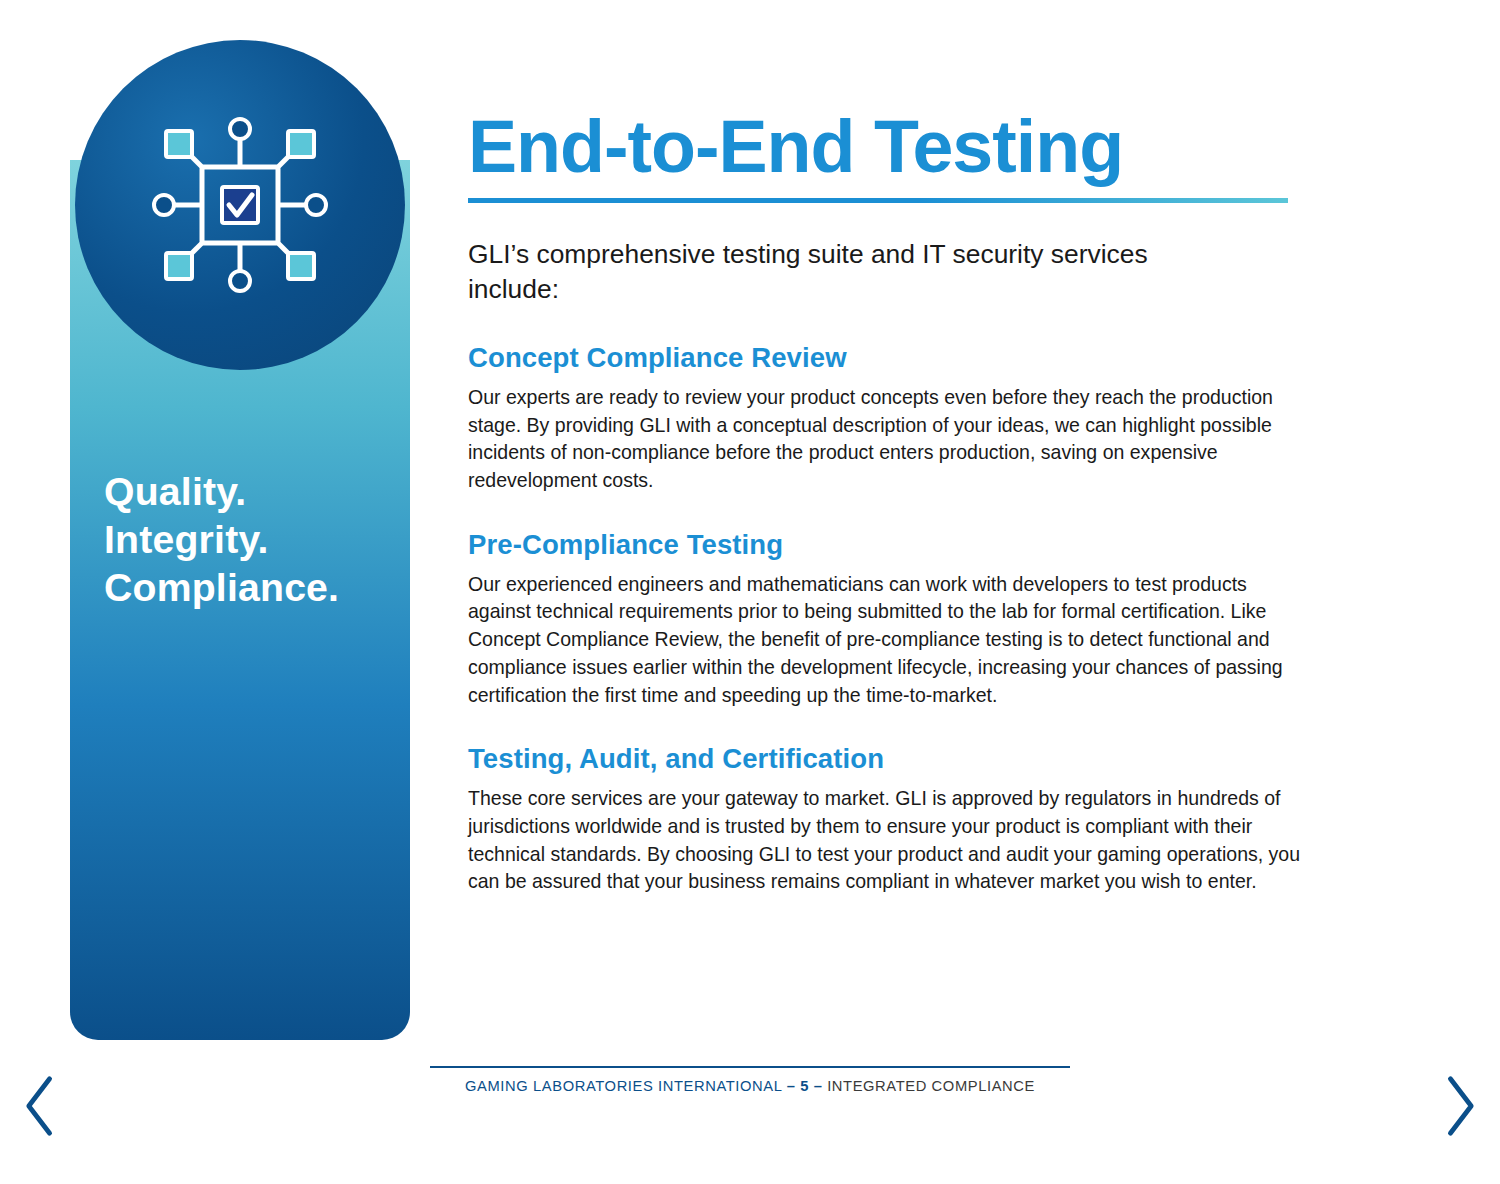Quality.
Integrity.
Compliance.
End-to-End Testing
GLI’s comprehensive testing suite and IT security services include:
Concept Compliance Review
Our experts are ready to review your product concepts even before they reach the production stage. By providing GLI with a conceptual description of your ideas, we can highlight possible incidents of non-compliance before the product enters production, saving on expensive redevelopment costs.
Pre-Compliance Testing
Our experienced engineers and mathematicians can work with developers to test products against technical requirements prior to being submitted to the lab for formal certification. Like Concept Compliance Review, the benefit of pre-compliance testing is to detect functional and compliance issues earlier within the development lifecycle, increasing your chances of passing certification the first time and speeding up the time-to-market.
Testing, Audit, and Certification
These core services are your gateway to market. GLI is approved by regulators in hundreds of jurisdictions worldwide and is trusted by them to ensure your product is compliant with their technical standards. By choosing GLI to test your product and audit your gaming operations, you can be assured that your business remains compliant in whatever market you wish to enter.
Gaming Laboratories International – 5 – Integrated Compliance